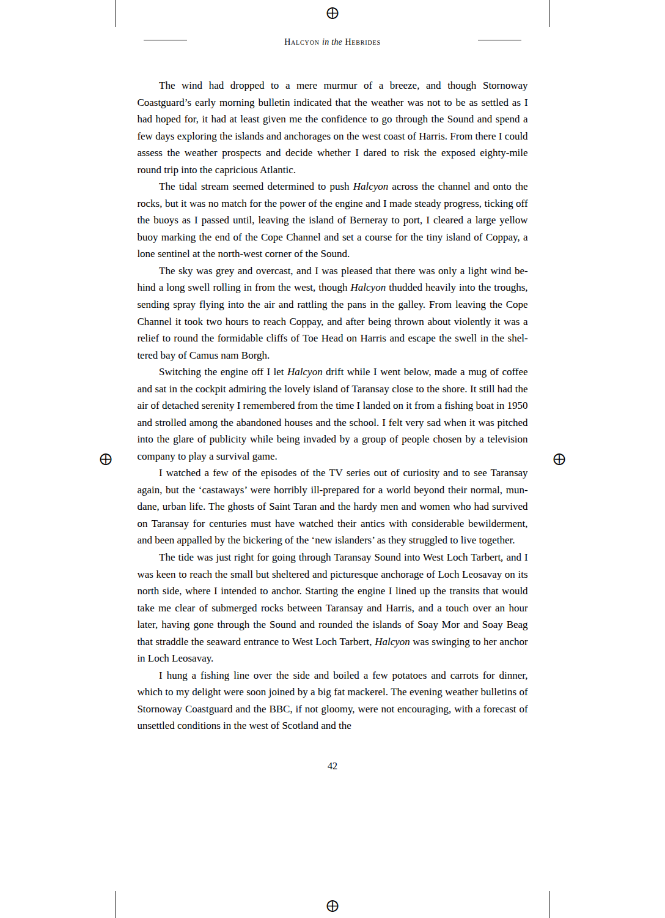⨁ ⨁ ⨁ ⨁
Halcyon in the Hebrides
The wind had dropped to a mere murmur of a breeze, and though Stornoway Coastguard’s early morning bulletin indicated that the weather was not to be as settled as I had hoped for, it had at least given me the confidence to go through the Sound and spend a few days exploring the islands and anchorages on the west coast of Harris. From there I could assess the weather prospects and decide whether I dared to risk the exposed eighty-mile round trip into the capricious Atlantic.
The tidal stream seemed determined to push Halcyon across the channel and onto the rocks, but it was no match for the power of the engine and I made steady progress, ticking off the buoys as I passed until, leaving the island of Berneray to port, I cleared a large yellow buoy marking the end of the Cope Channel and set a course for the tiny island of Coppay, a lone sentinel at the north-west corner of the Sound.
The sky was grey and overcast, and I was pleased that there was only a light wind behind a long swell rolling in from the west, though Halcyon thudded heavily into the troughs, sending spray flying into the air and rattling the pans in the galley. From leaving the Cope Channel it took two hours to reach Coppay, and after being thrown about violently it was a relief to round the formidable cliffs of Toe Head on Harris and escape the swell in the sheltered bay of Camus nam Borgh.
Switching the engine off I let Halcyon drift while I went below, made a mug of coffee and sat in the cockpit admiring the lovely island of Taransay close to the shore. It still had the air of detached serenity I remembered from the time I landed on it from a fishing boat in 1950 and strolled among the abandoned houses and the school. I felt very sad when it was pitched into the glare of publicity while being invaded by a group of people chosen by a television company to play a survival game.
I watched a few of the episodes of the TV series out of curiosity and to see Taransay again, but the ‘castaways’ were horribly ill-prepared for a world beyond their normal, mundane, urban life. The ghosts of Saint Taran and the hardy men and women who had survived on Taransay for centuries must have watched their antics with considerable bewilderment, and been appalled by the bickering of the ‘new islanders’ as they struggled to live together.
The tide was just right for going through Taransay Sound into West Loch Tarbert, and I was keen to reach the small but sheltered and picturesque anchorage of Loch Leosavay on its north side, where I intended to anchor. Starting the engine I lined up the transits that would take me clear of submerged rocks between Taransay and Harris, and a touch over an hour later, having gone through the Sound and rounded the islands of Soay Mor and Soay Beag that straddle the seaward entrance to West Loch Tarbert, Halcyon was swinging to her anchor in Loch Leosavay.
I hung a fishing line over the side and boiled a few potatoes and carrots for dinner, which to my delight were soon joined by a big fat mackerel. The evening weather bulletins of Stornoway Coastguard and the BBC, if not gloomy, were not encouraging, with a forecast of unsettled conditions in the west of Scotland and the
42